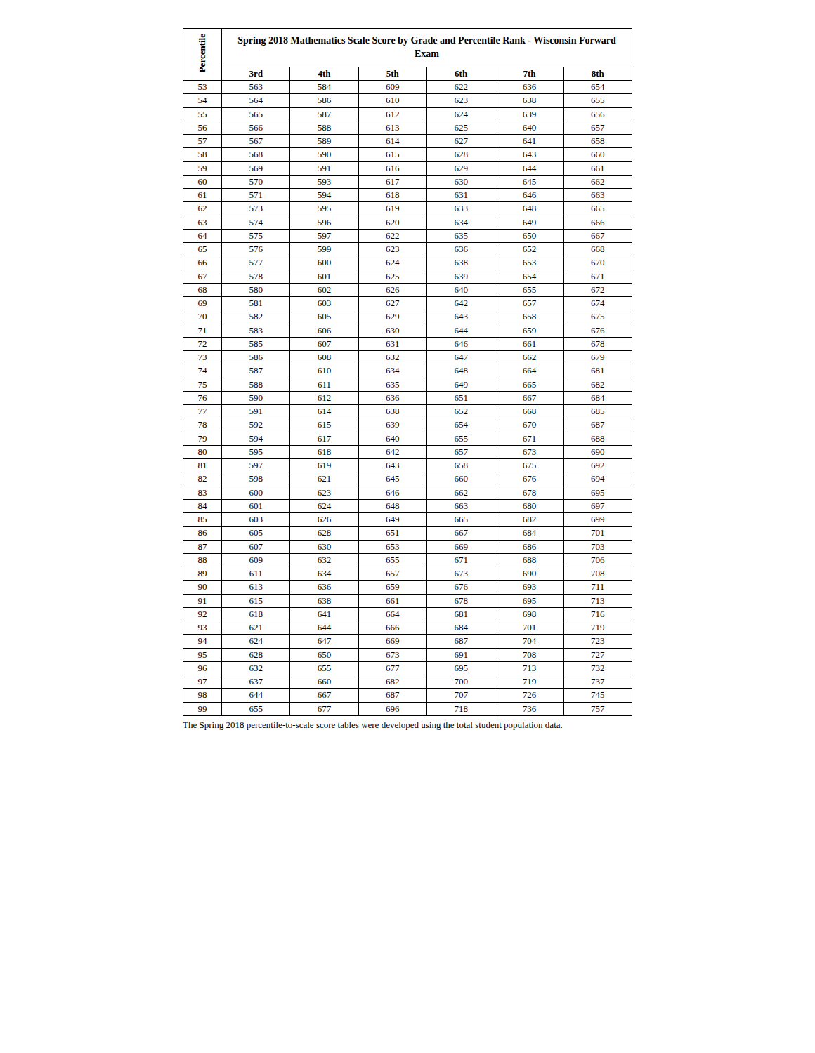| Percentile | Spring 2018 Mathematics Scale Score by Grade and Percentile Rank - Wisconsin Forward Exam |
| --- | --- |
| 3rd | 4th | 5th | 6th | 7th | 8th |
| 53 | 563 | 584 | 609 | 622 | 636 | 654 |
| 54 | 564 | 586 | 610 | 623 | 638 | 655 |
| 55 | 565 | 587 | 612 | 624 | 639 | 656 |
| 56 | 566 | 588 | 613 | 625 | 640 | 657 |
| 57 | 567 | 589 | 614 | 627 | 641 | 658 |
| 58 | 568 | 590 | 615 | 628 | 643 | 660 |
| 59 | 569 | 591 | 616 | 629 | 644 | 661 |
| 60 | 570 | 593 | 617 | 630 | 645 | 662 |
| 61 | 571 | 594 | 618 | 631 | 646 | 663 |
| 62 | 573 | 595 | 619 | 633 | 648 | 665 |
| 63 | 574 | 596 | 620 | 634 | 649 | 666 |
| 64 | 575 | 597 | 622 | 635 | 650 | 667 |
| 65 | 576 | 599 | 623 | 636 | 652 | 668 |
| 66 | 577 | 600 | 624 | 638 | 653 | 670 |
| 67 | 578 | 601 | 625 | 639 | 654 | 671 |
| 68 | 580 | 602 | 626 | 640 | 655 | 672 |
| 69 | 581 | 603 | 627 | 642 | 657 | 674 |
| 70 | 582 | 605 | 629 | 643 | 658 | 675 |
| 71 | 583 | 606 | 630 | 644 | 659 | 676 |
| 72 | 585 | 607 | 631 | 646 | 661 | 678 |
| 73 | 586 | 608 | 632 | 647 | 662 | 679 |
| 74 | 587 | 610 | 634 | 648 | 664 | 681 |
| 75 | 588 | 611 | 635 | 649 | 665 | 682 |
| 76 | 590 | 612 | 636 | 651 | 667 | 684 |
| 77 | 591 | 614 | 638 | 652 | 668 | 685 |
| 78 | 592 | 615 | 639 | 654 | 670 | 687 |
| 79 | 594 | 617 | 640 | 655 | 671 | 688 |
| 80 | 595 | 618 | 642 | 657 | 673 | 690 |
| 81 | 597 | 619 | 643 | 658 | 675 | 692 |
| 82 | 598 | 621 | 645 | 660 | 676 | 694 |
| 83 | 600 | 623 | 646 | 662 | 678 | 695 |
| 84 | 601 | 624 | 648 | 663 | 680 | 697 |
| 85 | 603 | 626 | 649 | 665 | 682 | 699 |
| 86 | 605 | 628 | 651 | 667 | 684 | 701 |
| 87 | 607 | 630 | 653 | 669 | 686 | 703 |
| 88 | 609 | 632 | 655 | 671 | 688 | 706 |
| 89 | 611 | 634 | 657 | 673 | 690 | 708 |
| 90 | 613 | 636 | 659 | 676 | 693 | 711 |
| 91 | 615 | 638 | 661 | 678 | 695 | 713 |
| 92 | 618 | 641 | 664 | 681 | 698 | 716 |
| 93 | 621 | 644 | 666 | 684 | 701 | 719 |
| 94 | 624 | 647 | 669 | 687 | 704 | 723 |
| 95 | 628 | 650 | 673 | 691 | 708 | 727 |
| 96 | 632 | 655 | 677 | 695 | 713 | 732 |
| 97 | 637 | 660 | 682 | 700 | 719 | 737 |
| 98 | 644 | 667 | 687 | 707 | 726 | 745 |
| 99 | 655 | 677 | 696 | 718 | 736 | 757 |
The Spring 2018 percentile-to-scale score tables were developed using the total student population data.